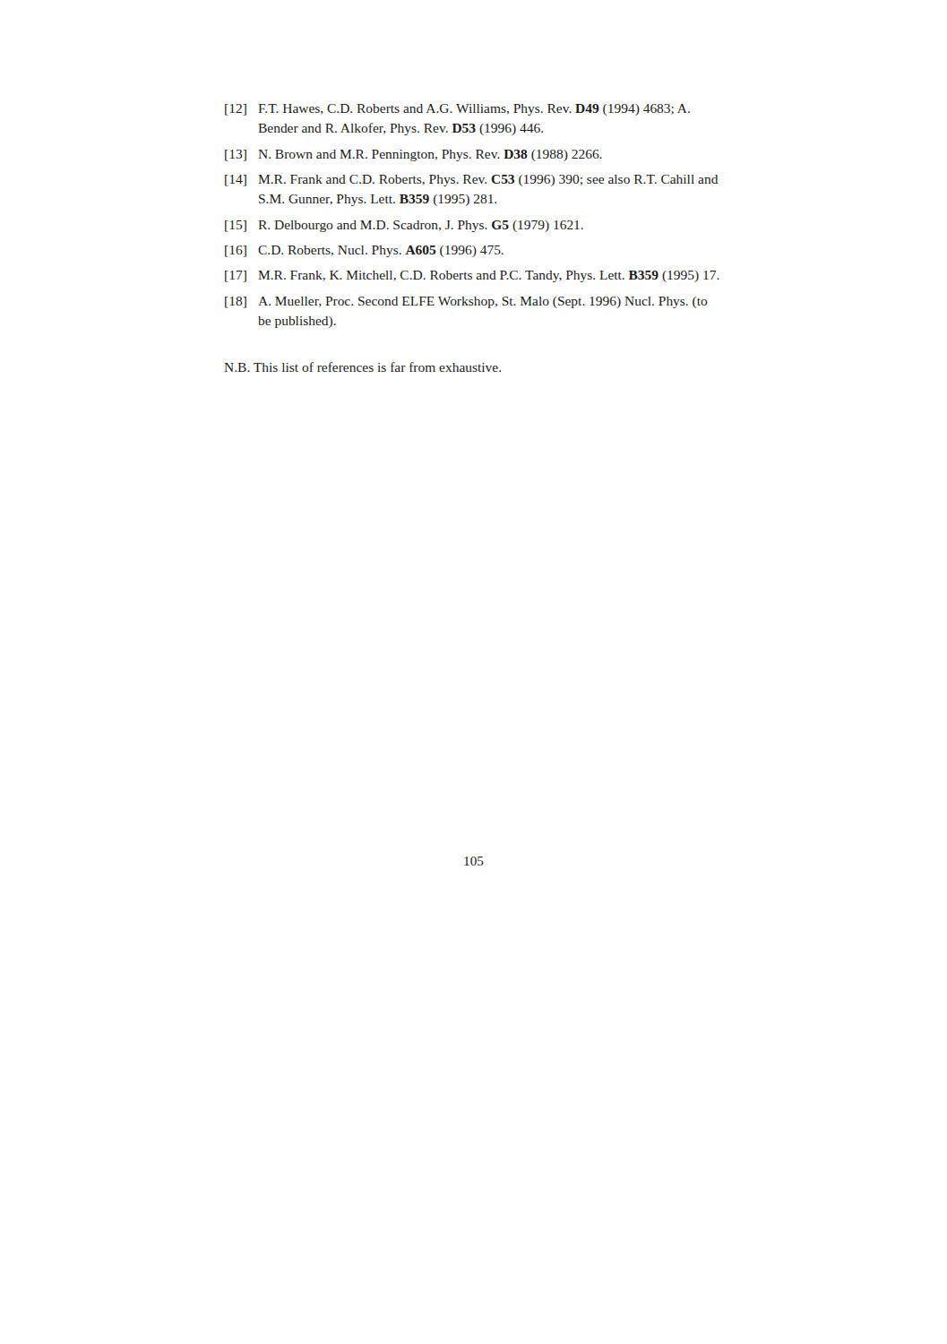[12] F.T. Hawes, C.D. Roberts and A.G. Williams, Phys. Rev. D49 (1994) 4683; A. Bender and R. Alkofer, Phys. Rev. D53 (1996) 446.
[13] N. Brown and M.R. Pennington, Phys. Rev. D38 (1988) 2266.
[14] M.R. Frank and C.D. Roberts, Phys. Rev. C53 (1996) 390; see also R.T. Cahill and S.M. Gunner, Phys. Lett. B359 (1995) 281.
[15] R. Delbourgo and M.D. Scadron, J. Phys. G5 (1979) 1621.
[16] C.D. Roberts, Nucl. Phys. A605 (1996) 475.
[17] M.R. Frank, K. Mitchell, C.D. Roberts and P.C. Tandy, Phys. Lett. B359 (1995) 17.
[18] A. Mueller, Proc. Second ELFE Workshop, St. Malo (Sept. 1996) Nucl. Phys. (to be published).
N.B. This list of references is far from exhaustive.
105